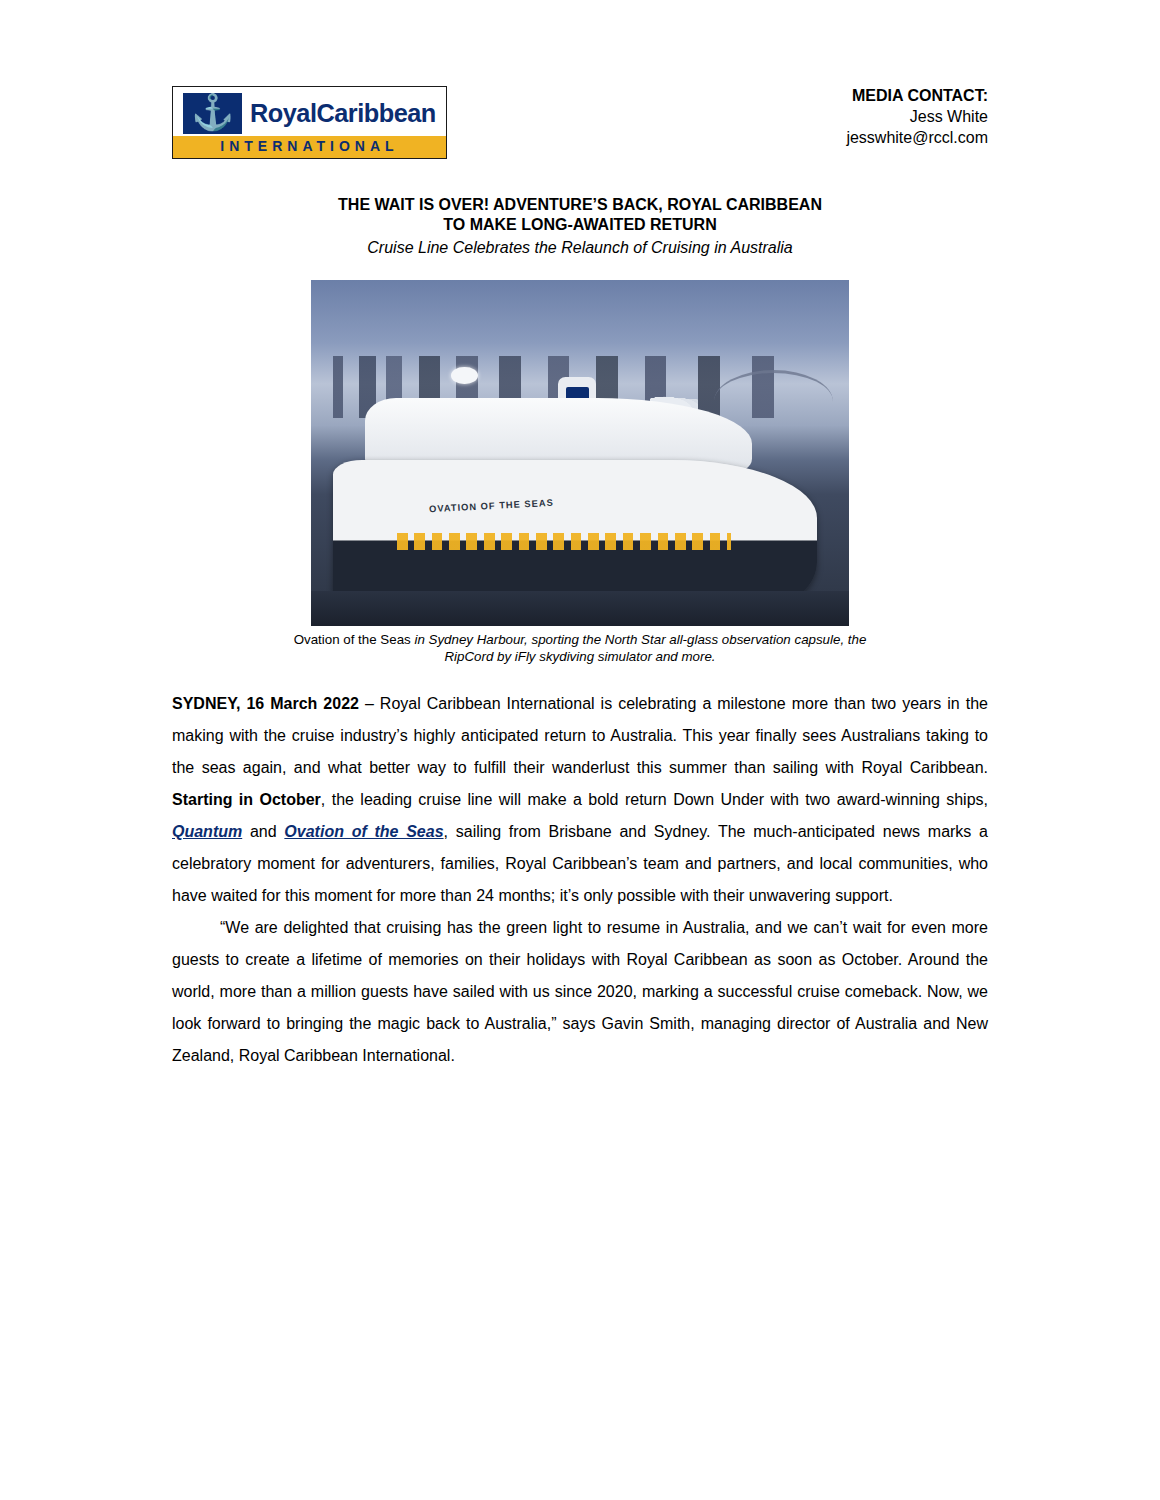⚓ RoyalCaribbean
INTERNATIONAL
MEDIA CONTACT:
Jess White
jesswhite@rccl.com
The Wait Is Over! Adventure’s Back, Royal Caribbean
to Make Long-Awaited Return
Cruise Line Celebrates the Relaunch of Cruising in Australia
OVATION OF THE SEAS
Ovation of the Seas in Sydney Harbour, sporting the North Star all-glass observation capsule, the RipCord by iFly skydiving simulator and more.
SYDNEY, 16 March 2022 – Royal Caribbean International is celebrating a milestone more than two years in the making with the cruise industry’s highly anticipated return to Australia. This year finally sees Australians taking to the seas again, and what better way to fulfill their wanderlust this summer than sailing with Royal Caribbean. Starting in October, the leading cruise line will make a bold return Down Under with two award-winning ships, Quantum and Ovation of the Seas, sailing from Brisbane and Sydney. The much-anticipated news marks a celebratory moment for adventurers, families, Royal Caribbean’s team and partners, and local communities, who have waited for this moment for more than 24 months; it’s only possible with their unwavering support.
“We are delighted that cruising has the green light to resume in Australia, and we can’t wait for even more guests to create a lifetime of memories on their holidays with Royal Caribbean as soon as October. Around the world, more than a million guests have sailed with us since 2020, marking a successful cruise comeback. Now, we look forward to bringing the magic back to Australia,” says Gavin Smith, managing director of Australia and New Zealand, Royal Caribbean International.